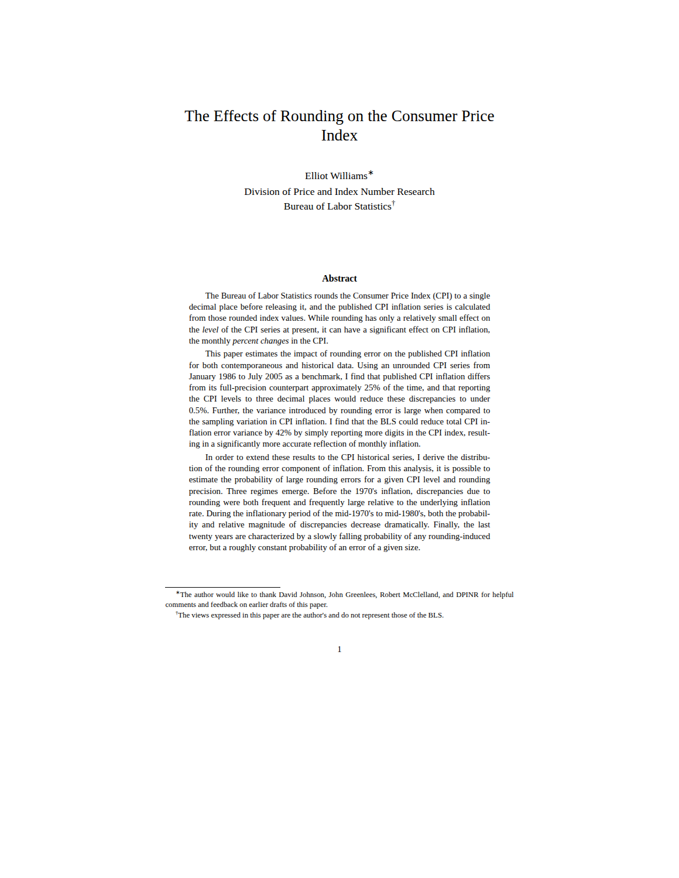The Effects of Rounding on the Consumer Price Index
Elliot Williams∗
Division of Price and Index Number Research
Bureau of Labor Statistics†
Abstract
The Bureau of Labor Statistics rounds the Consumer Price Index (CPI) to a single decimal place before releasing it, and the published CPI inflation series is calculated from those rounded index values. While rounding has only a relatively small effect on the level of the CPI series at present, it can have a significant effect on CPI inflation, the monthly percent changes in the CPI.
This paper estimates the impact of rounding error on the published CPI inflation for both contemporaneous and historical data. Using an unrounded CPI series from January 1986 to July 2005 as a benchmark, I find that published CPI inflation differs from its full-precision counterpart approximately 25% of the time, and that reporting the CPI levels to three decimal places would reduce these discrepancies to under 0.5%. Further, the variance introduced by rounding error is large when compared to the sampling variation in CPI inflation. I find that the BLS could reduce total CPI inflation error variance by 42% by simply reporting more digits in the CPI index, resulting in a significantly more accurate reflection of monthly inflation.
In order to extend these results to the CPI historical series, I derive the distribution of the rounding error component of inflation. From this analysis, it is possible to estimate the probability of large rounding errors for a given CPI level and rounding precision. Three regimes emerge. Before the 1970's inflation, discrepancies due to rounding were both frequent and frequently large relative to the underlying inflation rate. During the inflationary period of the mid-1970's to mid-1980's, both the probability and relative magnitude of discrepancies decrease dramatically. Finally, the last twenty years are characterized by a slowly falling probability of any rounding-induced error, but a roughly constant probability of an error of a given size.
∗The author would like to thank David Johnson, John Greenlees, Robert McClelland, and DPINR for helpful comments and feedback on earlier drafts of this paper.
†The views expressed in this paper are the author's and do not represent those of the BLS.
1